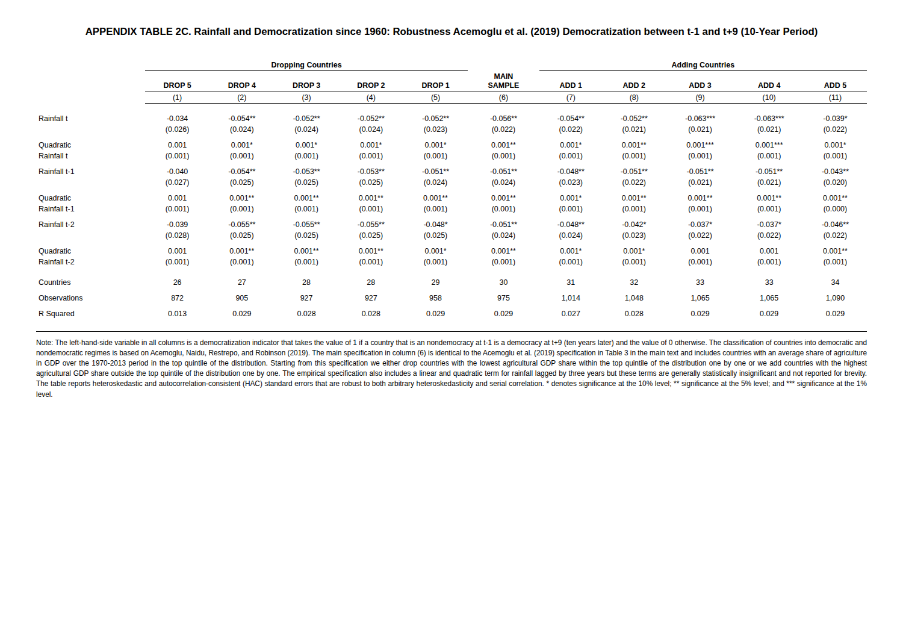APPENDIX TABLE 2C. Rainfall and Democratization since 1960: Robustness Acemoglu et al. (2019) Democratization between t-1 and t+9 (10-Year Period)
Note: The left-hand-side variable in all columns is a democratization indicator that takes the value of 1 if a country that is an nondemocracy at t-1 is a democracy at t+9 (ten years later) and the value of 0 otherwise. The classification of countries into democratic and nondemocratic regimes is based on Acemoglu, Naidu, Restrepo, and Robinson (2019). The main specification in column (6) is identical to the Acemoglu et al. (2019) specification in Table 3 in the main text and includes countries with an average share of agriculture in GDP over the 1970-2013 period in the top quintile of the distribution. Starting from this specification we either drop countries with the lowest agricultural GDP share within the top quintile of the distribution one by one or we add countries with the highest agricultural GDP share outside the top quintile of the distribution one by one. The empirical specification also includes a linear and quadratic term for rainfall lagged by three years but these terms are generally statistically insignificant and not reported for brevity. The table reports heteroskedastic and autocorrelation-consistent (HAC) standard errors that are robust to both arbitrary heteroskedasticity and serial correlation. * denotes significance at the 10% level; ** significance at the 5% level; and *** significance at the 1% level.
| | Dropping Countries | | Adding Countries |
| --- | --- | --- | --- |
| | DROP 5 | DROP 4 | DROP 3 | DROP 2 | DROP 1 | MAIN SAMPLE | ADD 1 | ADD 2 | ADD 3 | ADD 4 | ADD 5 |
| | (1) | (2) | (3) | (4) | (5) | (6) | (7) | (8) | (9) | (10) | (11) |
| Rainfall t | -0.034 | -0.054** | -0.052** | -0.052** | -0.052** | -0.056** | -0.054** | -0.052** | -0.063*** | -0.063*** | -0.039* |
| | (0.026) | (0.024) | (0.024) | (0.024) | (0.023) | (0.022) | (0.022) | (0.021) | (0.021) | (0.021) | (0.022) |
| Quadratic | 0.001 | 0.001* | 0.001* | 0.001* | 0.001* | 0.001** | 0.001* | 0.001** | 0.001*** | 0.001*** | 0.001* |
| Rainfall t | (0.001) | (0.001) | (0.001) | (0.001) | (0.001) | (0.001) | (0.001) | (0.001) | (0.001) | (0.001) | (0.001) |
| Rainfall t-1 | -0.040 | -0.054** | -0.053** | -0.053** | -0.051** | -0.051** | -0.048** | -0.051** | -0.051** | -0.051** | -0.043** |
| | (0.027) | (0.025) | (0.025) | (0.025) | (0.024) | (0.024) | (0.023) | (0.022) | (0.021) | (0.021) | (0.020) |
| Quadratic | 0.001 | 0.001** | 0.001** | 0.001** | 0.001** | 0.001** | 0.001* | 0.001** | 0.001** | 0.001** | 0.001** |
| Rainfall t-1 | (0.001) | (0.001) | (0.001) | (0.001) | (0.001) | (0.001) | (0.001) | (0.001) | (0.001) | (0.001) | (0.000) |
| Rainfall t-2 | -0.039 | -0.055** | -0.055** | -0.055** | -0.048* | -0.051** | -0.048** | -0.042* | -0.037* | -0.037* | -0.046** |
| | (0.028) | (0.025) | (0.025) | (0.025) | (0.025) | (0.024) | (0.024) | (0.023) | (0.022) | (0.022) | (0.022) |
| Quadratic | 0.001 | 0.001** | 0.001** | 0.001** | 0.001* | 0.001** | 0.001* | 0.001* | 0.001 | 0.001 | 0.001** |
| Rainfall t-2 | (0.001) | (0.001) | (0.001) | (0.001) | (0.001) | (0.001) | (0.001) | (0.001) | (0.001) | (0.001) | (0.001) |
| Countries | 26 | 27 | 28 | 28 | 29 | 30 | 31 | 32 | 33 | 33 | 34 |
| Observations | 872 | 905 | 927 | 927 | 958 | 975 | 1,014 | 1,048 | 1,065 | 1,065 | 1,090 |
| R Squared | 0.013 | 0.029 | 0.028 | 0.028 | 0.029 | 0.029 | 0.027 | 0.028 | 0.029 | 0.029 | 0.029 |